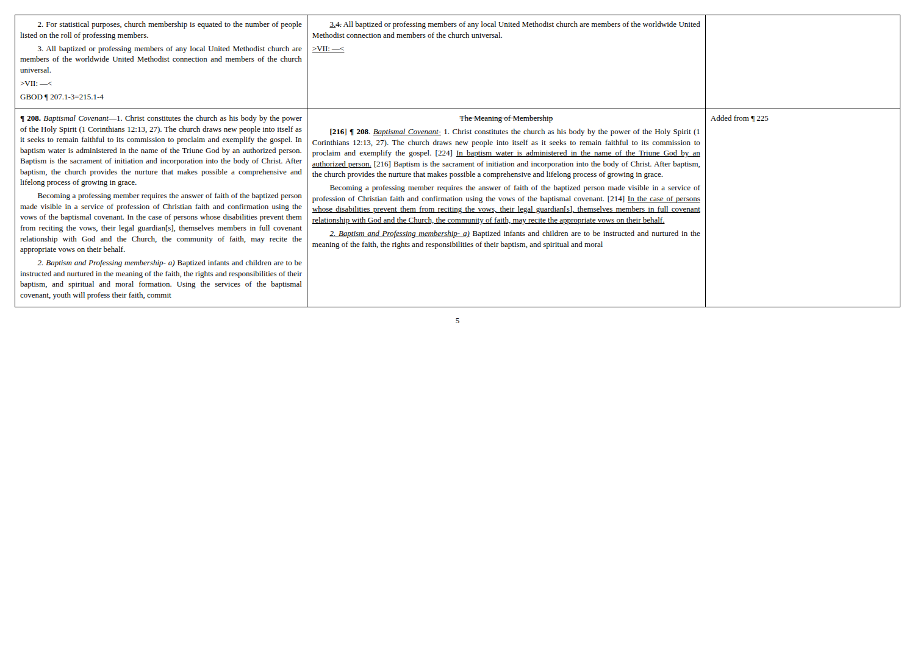| 2. For statistical purposes, church membership is equated to the number of people listed on the roll of professing members. 3. All baptized or professing members of any local United Methodist church are members of the worldwide United Methodist connection and members of the church universal. >VII: —< GBOD ¶ 207.1-3=215.1-4 | 3. 4. All baptized or professing members of any local United Methodist church are members of the worldwide United Methodist connection and members of the church universal. >VII: —< | |
| ¶ 208. Baptismal Covenant —1. Christ constitutes the church as his body by the power of the Holy Spirit (1 Corinthians 12:13, 27). The church draws new people into itself as it seeks to remain faithful to its commission to proclaim and exemplify the gospel. In baptism water is administered in the name of the Triune God by an authorized person. Baptism is the sacrament of initiation and incorporation into the body of Christ. After baptism, the church provides the nurture that makes possible a comprehensive and lifelong process of growing in grace. Becoming a professing member requires the answer of faith of the baptized person made visible in a service of profession of Christian faith and confirmation using the vows of the baptismal covenant. In the case of persons whose disabilities prevent them from reciting the vows, their legal guardian[s], themselves members in full covenant relationship with God and the Church, the community of faith, may recite the appropriate vows on their behalf. 2. Baptism and Professing membership- a) Baptized infants and children are to be instructed and nurtured in the meaning of the faith, the rights and responsibilities of their baptism, and spiritual and moral formation. Using the services of the baptismal covenant, youth will profess their faith, commit | The Meaning of Membership [216 ] ¶ 208 . Baptismal Covenant- 1. Christ constitutes the church as his body by the power of the Holy Spirit (1 Corinthians 12:13, 27). The church draws new people into itself as it seeks to remain faithful to its commission to proclaim and exemplify the gospel. [224] In baptism water is administered in the name of the Triune God by an authorized person. [216] Baptism is the sacrament of initiation and incorporation into the body of Christ. After baptism, the church provides the nurture that makes possible a comprehensive and lifelong process of growing in grace. Becoming a professing member requires the answer of faith of the baptized person made visible in a service of profession of Christian faith and confirmation using the vows of the baptismal covenant. [214] In the case of persons whose disabilities prevent them from reciting the vows, their legal guardian[s], themselves members in full covenant relationship with God and the Church, the community of faith, may recite the appropriate vows on their behalf. 2. Baptism and Professing membership- a) Baptized infants and children are to be instructed and nurtured in the meaning of the faith, the rights and responsibilities of their baptism, and spiritual and moral | Added from ¶ 225 |
5